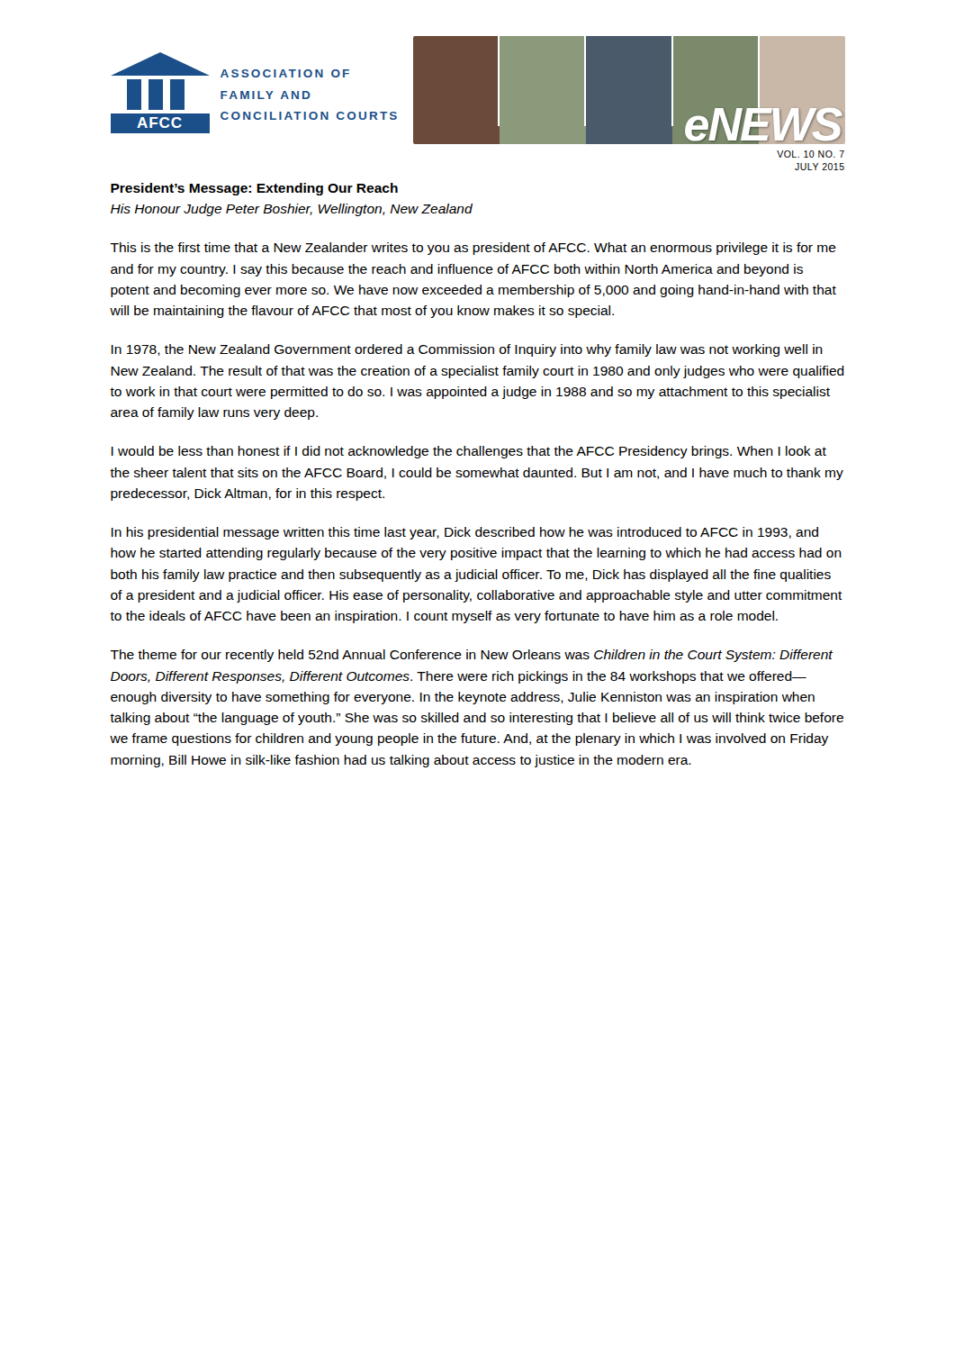AFCC
Association of
Family and
Conciliation Courts
eNEWS
VOL. 10 NO. 7
JULY 2015
President’s Message: Extending Our Reach
His Honour Judge Peter Boshier, Wellington, New Zealand
This is the first time that a New Zealander writes to you as president of AFCC. What an enormous privilege it is for me and for my country. I say this because the reach and influence of AFCC both within North America and beyond is potent and becoming ever more so. We have now exceeded a membership of 5,000 and going hand-in-hand with that will be maintaining the flavour of AFCC that most of you know makes it so special.
In 1978, the New Zealand Government ordered a Commission of Inquiry into why family law was not working well in New Zealand. The result of that was the creation of a specialist family court in 1980 and only judges who were qualified to work in that court were permitted to do so. I was appointed a judge in 1988 and so my attachment to this specialist area of family law runs very deep.
I would be less than honest if I did not acknowledge the challenges that the AFCC Presidency brings. When I look at the sheer talent that sits on the AFCC Board, I could be somewhat daunted. But I am not, and I have much to thank my predecessor, Dick Altman, for in this respect.
In his presidential message written this time last year, Dick described how he was introduced to AFCC in 1993, and how he started attending regularly because of the very positive impact that the learning to which he had access had on both his family law practice and then subsequently as a judicial officer. To me, Dick has displayed all the fine qualities of a president and a judicial officer. His ease of personality, collaborative and approachable style and utter commitment to the ideals of AFCC have been an inspiration. I count myself as very fortunate to have him as a role model.
The theme for our recently held 52nd Annual Conference in New Orleans was Children in the Court System: Different Doors, Different Responses, Different Outcomes. There were rich pickings in the 84 workshops that we offered—enough diversity to have something for everyone. In the keynote address, Julie Kenniston was an inspiration when talking about “the language of youth.” She was so skilled and so interesting that I believe all of us will think twice before we frame questions for children and young people in the future. And, at the plenary in which I was involved on Friday morning, Bill Howe in silk-like fashion had us talking about access to justice in the modern era.